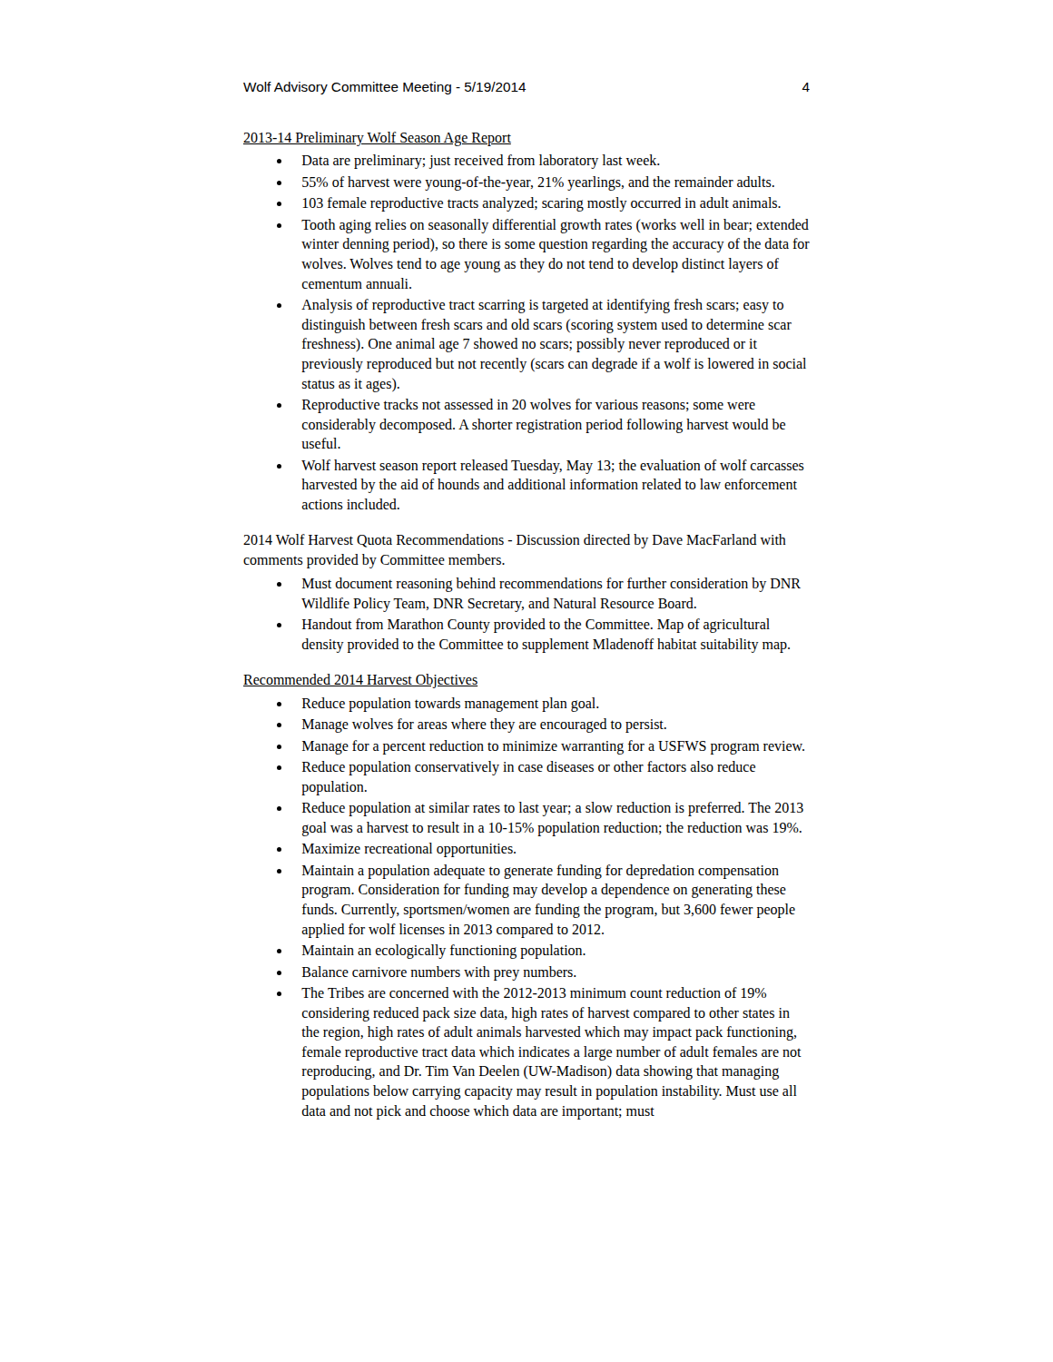Wolf Advisory Committee Meeting - 5/19/2014
4
2013-14 Preliminary Wolf Season Age Report
Data are preliminary; just received from laboratory last week.
55% of harvest were young-of-the-year, 21% yearlings, and the remainder adults.
103 female reproductive tracts analyzed; scaring mostly occurred in adult animals.
Tooth aging relies on seasonally differential growth rates (works well in bear; extended winter denning period), so there is some question regarding the accuracy of the data for wolves. Wolves tend to age young as they do not tend to develop distinct layers of cementum annuali.
Analysis of reproductive tract scarring is targeted at identifying fresh scars; easy to distinguish between fresh scars and old scars (scoring system used to determine scar freshness). One animal age 7 showed no scars; possibly never reproduced or it previously reproduced but not recently (scars can degrade if a wolf is lowered in social status as it ages).
Reproductive tracks not assessed in 20 wolves for various reasons; some were considerably decomposed. A shorter registration period following harvest would be useful.
Wolf harvest season report released Tuesday, May 13; the evaluation of wolf carcasses harvested by the aid of hounds and additional information related to law enforcement actions included.
2014 Wolf Harvest Quota Recommendations - Discussion directed by Dave MacFarland with comments provided by Committee members.
Must document reasoning behind recommendations for further consideration by DNR Wildlife Policy Team, DNR Secretary, and Natural Resource Board.
Handout from Marathon County provided to the Committee. Map of agricultural density provided to the Committee to supplement Mladenoff habitat suitability map.
Recommended 2014 Harvest Objectives
Reduce population towards management plan goal.
Manage wolves for areas where they are encouraged to persist.
Manage for a percent reduction to minimize warranting for a USFWS program review.
Reduce population conservatively in case diseases or other factors also reduce population.
Reduce population at similar rates to last year; a slow reduction is preferred. The 2013 goal was a harvest to result in a 10-15% population reduction; the reduction was 19%.
Maximize recreational opportunities.
Maintain a population adequate to generate funding for depredation compensation program. Consideration for funding may develop a dependence on generating these funds. Currently, sportsmen/women are funding the program, but 3,600 fewer people applied for wolf licenses in 2013 compared to 2012.
Maintain an ecologically functioning population.
Balance carnivore numbers with prey numbers.
The Tribes are concerned with the 2012-2013 minimum count reduction of 19% considering reduced pack size data, high rates of harvest compared to other states in the region, high rates of adult animals harvested which may impact pack functioning, female reproductive tract data which indicates a large number of adult females are not reproducing, and Dr. Tim Van Deelen (UW-Madison) data showing that managing populations below carrying capacity may result in population instability. Must use all data and not pick and choose which data are important; must